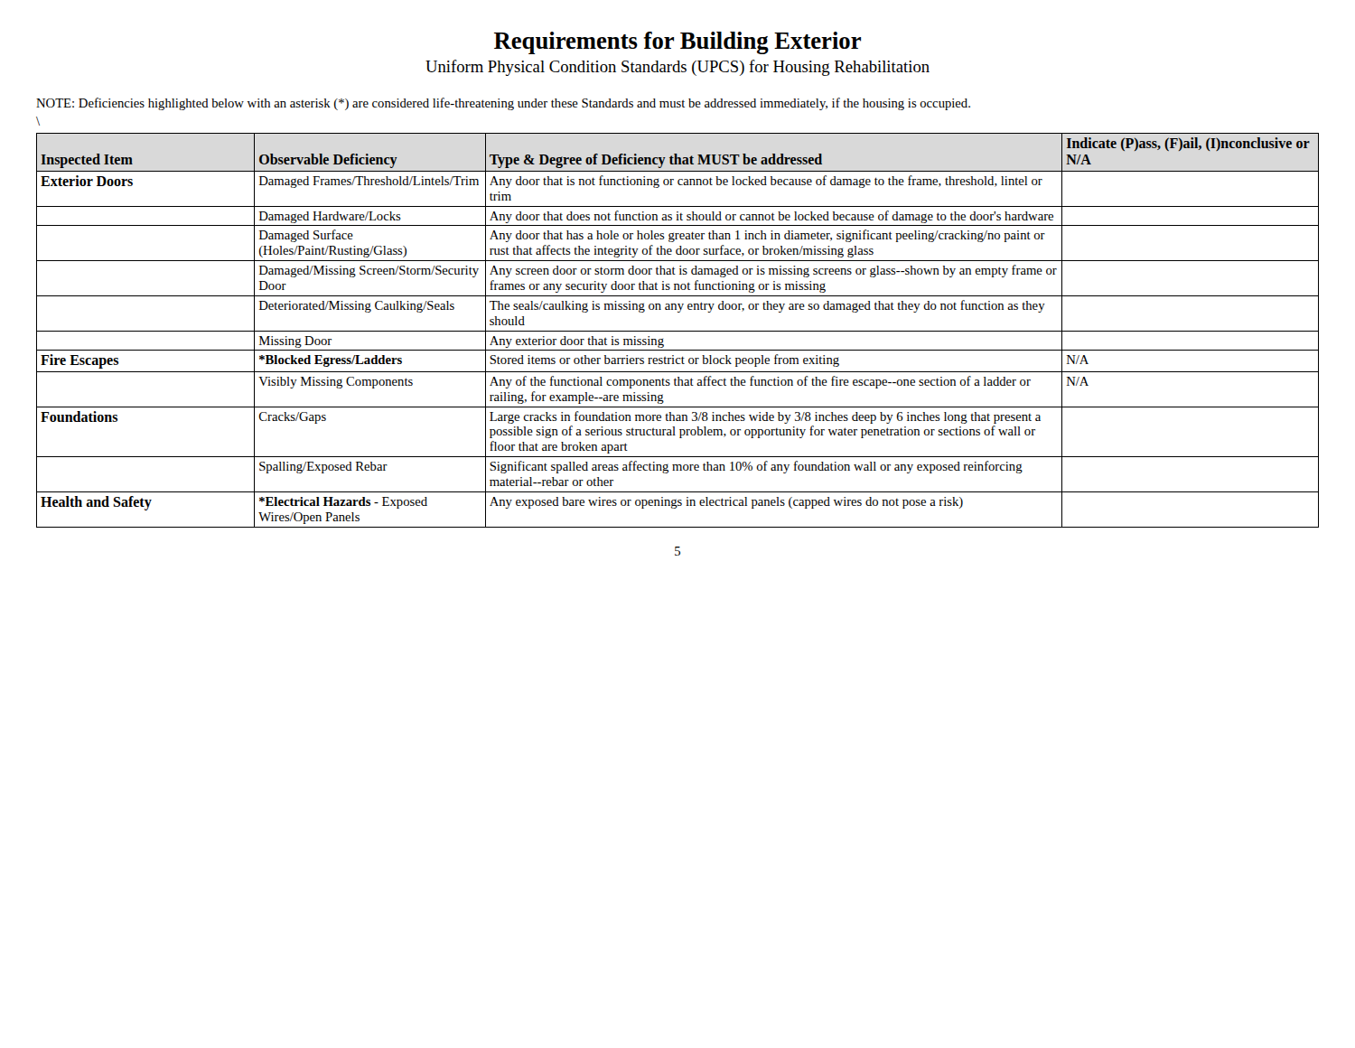Requirements for Building Exterior
Uniform Physical Condition Standards (UPCS) for Housing Rehabilitation
NOTE: Deficiencies highlighted below with an asterisk (*) are considered life-threatening under these Standards and must be addressed immediately, if the housing is occupied.
\
| Inspected Item | Observable Deficiency | Type & Degree of Deficiency that MUST be addressed | Indicate (P)ass, (F)ail, (I)nconclusive or N/A |
| --- | --- | --- | --- |
| Exterior Doors | Damaged Frames/Threshold/Lintels/Trim | Any door that is not functioning or cannot be locked because of damage to the frame, threshold, lintel or trim | |
| | Damaged Hardware/Locks | Any door that does not function as it should or cannot be locked because of damage to the door's hardware | |
| | Damaged Surface (Holes/Paint/Rusting/Glass) | Any door that has a hole or holes greater than 1 inch in diameter, significant peeling/cracking/no paint or rust that affects the integrity of the door surface, or broken/missing glass | |
| | Damaged/Missing Screen/Storm/Security Door | Any screen door or storm door that is damaged or is missing screens or glass--shown by an empty frame or frames or any security door that is not functioning or is missing | |
| | Deteriorated/Missing Caulking/Seals | The seals/caulking is missing on any entry door, or they are so damaged that they do not function as they should | |
| | Missing Door | Any exterior door that is missing | |
| Fire Escapes | *Blocked Egress/Ladders | Stored items or other barriers restrict or block people from exiting | N/A |
| | Visibly Missing Components | Any of the functional components that affect the function of the fire escape--one section of a ladder or railing, for example--are missing | N/A |
| Foundations | Cracks/Gaps | Large cracks in foundation more than 3/8 inches wide by 3/8 inches deep by 6 inches long that present a possible sign of a serious structural problem, or opportunity for water penetration or sections of wall or floor that are broken apart | |
| | Spalling/Exposed Rebar | Significant spalled areas affecting more than 10% of any foundation wall or any exposed reinforcing material--rebar or other | |
| Health and Safety | *Electrical Hazards - Exposed Wires/Open Panels | Any exposed bare wires or openings in electrical panels (capped wires do not pose a risk) | |
5